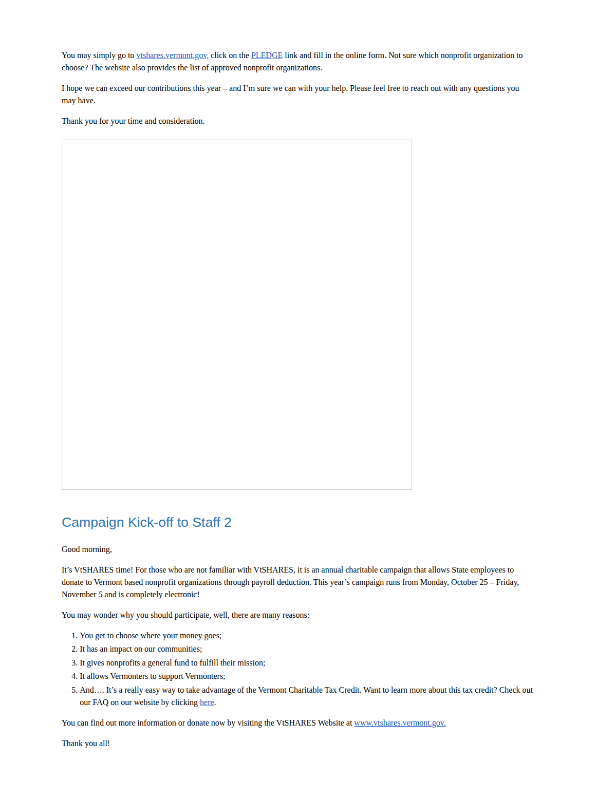You may simply go to vtshares.vermont.gov, click on the PLEDGE link and fill in the online form. Not sure which nonprofit organization to choose? The website also provides the list of approved nonprofit organizations.
I hope we can exceed our contributions this year – and I’m sure we can with your help. Please feel free to reach out with any questions you may have.
Thank you for your time and consideration.
Campaign Kick-off to Staff 2
Good morning,
It’s VtSHARES time! For those who are not familiar with VtSHARES, it is an annual charitable campaign that allows State employees to donate to Vermont based nonprofit organizations through payroll deduction. This year’s campaign runs from Monday, October 25 – Friday, November 5 and is completely electronic!
You may wonder why you should participate, well, there are many reasons:
You get to choose where your money goes;
It has an impact on our communities;
It gives nonprofits a general fund to fulfill their mission;
It allows Vermonters to support Vermonters;
And…. It’s a really easy way to take advantage of the Vermont Charitable Tax Credit. Want to learn more about this tax credit? Check out our FAQ on our website by clicking here.
You can find out more information or donate now by visiting the VtSHARES Website at www.vtshares.vermont.gov.
Thank you all!